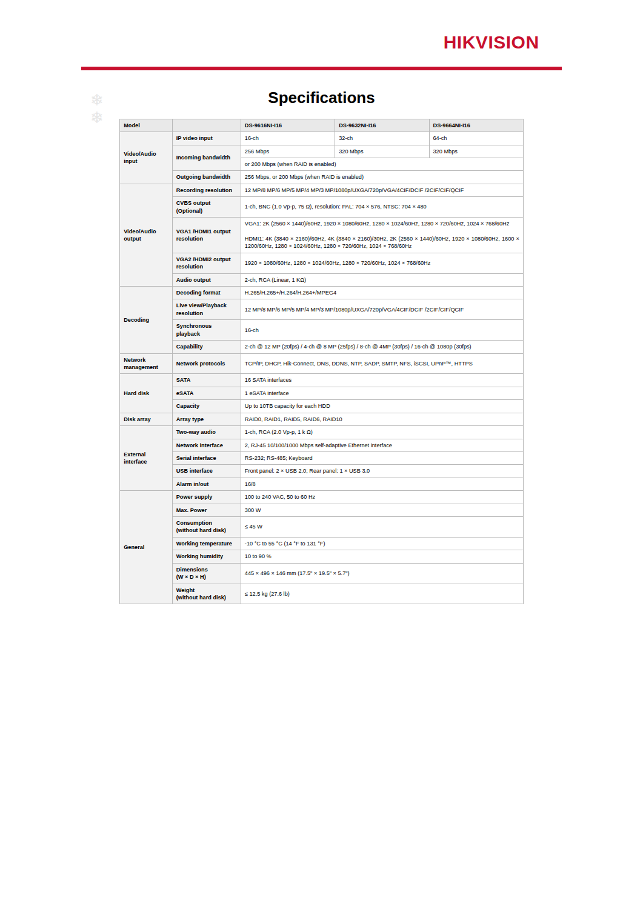HIKVISION
❄
❄
Specifications
| Model | | DS-9616NI-I16 | DS-9632NI-I16 | DS-9664NI-I16 |
| Video/Audio input | IP video input | 16-ch | 32-ch | 64-ch |
| Incoming bandwidth | 256 Mbps | 320 Mbps | 320 Mbps |
| or 200 Mbps (when RAID is enabled) |
| Outgoing bandwidth | 256 Mbps, or 200 Mbps (when RAID is enabled) |
| Video/Audio output | Recording resolution | 12 MP/8 MP/6 MP/5 MP/4 MP/3 MP/1080p/UXGA/720p/VGA/4CIF/DCIF /2CIF/CIF/QCIF |
| CVBS output (Optional) | 1-ch, BNC (1.0 Vp-p, 75 Ω), resolution: PAL: 704 × 576, NTSC: 704 × 480 |
| VGA1 /HDMI1 output resolution | VGA1: 2K (2560 × 1440)/60Hz, 1920 × 1080/60Hz, 1280 × 1024/60Hz, 1280 × 720/60Hz, 1024 × 768/60Hz HDMI1: 4K (3840 × 2160)/60Hz, 4K (3840 × 2160)/30Hz, 2K (2560 × 1440)/60Hz, 1920 × 1080/60Hz, 1600 × 1200/60Hz, 1280 × 1024/60Hz, 1280 × 720/60Hz, 1024 × 768/60Hz |
| VGA2 /HDMI2 output resolution | 1920 × 1080/60Hz, 1280 × 1024/60Hz, 1280 × 720/60Hz, 1024 × 768/60Hz |
| Audio output | 2-ch, RCA (Linear, 1 KΩ) |
| Decoding | Decoding format | H.265/H.265+/H.264/H.264+/MPEG4 |
| Live view/Playback resolution | 12 MP/8 MP/6 MP/5 MP/4 MP/3 MP/1080p/UXGA/720p/VGA/4CIF/DCIF /2CIF/CIF/QCIF |
| Synchronous playback | 16-ch |
| Capability | 2-ch @ 12 MP (20fps) / 4-ch @ 8 MP (25fps) / 8-ch @ 4MP (30fps) / 16-ch @ 1080p (30fps) |
| Network management | Network protocols | TCP/IP, DHCP, Hik-Connect, DNS, DDNS, NTP, SADP, SMTP, NFS, iSCSI, UPnP™, HTTPS |
| Hard disk | SATA | 16 SATA interfaces |
| eSATA | 1 eSATA interface |
| Capacity | Up to 10TB capacity for each HDD |
| Disk array | Array type | RAID0, RAID1, RAID5, RAID6, RAID10 |
| External interface | Two-way audio | 1-ch, RCA (2.0 Vp-p, 1 k Ω) |
| Network interface | 2, RJ-45 10/100/1000 Mbps self-adaptive Ethernet interface |
| Serial interface | RS-232; RS-485; Keyboard |
| USB interface | Front panel: 2 × USB 2.0; Rear panel: 1 × USB 3.0 |
| Alarm in/out | 16/8 |
| General | Power supply | 100 to 240 VAC, 50 to 60 Hz |
| Max. Power | 300 W |
| Consumption (without hard disk) | ≤ 45 W |
| Working temperature | -10 °C to 55 °C (14 °F to 131 °F) |
| Working humidity | 10 to 90 % |
| Dimensions (W × D × H) | 445 × 496 × 146 mm (17.5" × 19.5" × 5.7") |
| Weight (without hard disk) | ≤ 12.5 kg (27.6 lb) |